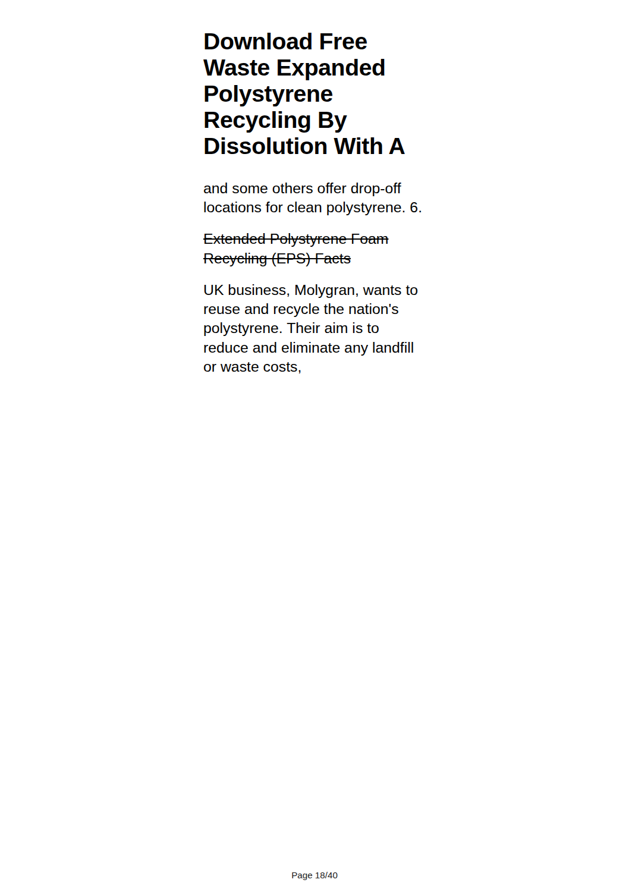Download Free Waste Expanded Polystyrene Recycling By Dissolution With A
and some others offer drop-off locations for clean polystyrene. 6.
Extended Polystyrene Foam Recycling (EPS) Facts
UK business, Molygran, wants to reuse and recycle the nation's polystyrene. Their aim is to reduce and eliminate any landfill or waste costs,
Page 18/40